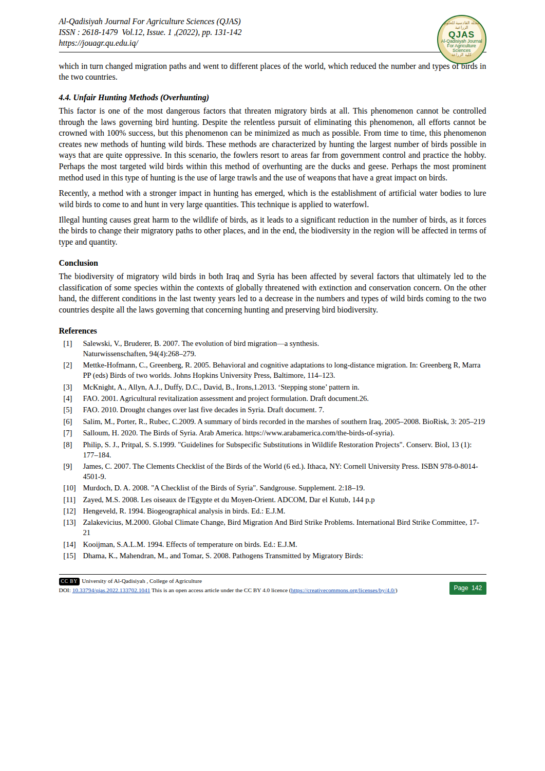مجلة القادسية للعلوم الزراعية
QJAS
Al-Qadisiyah Journal For Agriculture Sciences
كلية الزراعة
Al-Qadisiyah Journal For Agriculture Sciences (QJAS)
ISSN : 2618-1479 Vol.12, Issue. 1 ,(2022), pp. 131-142
https://jouagr.qu.edu.iq/
which in turn changed migration paths and went to different places of the world, which reduced the number and types of birds in the two countries.
4.4. Unfair Hunting Methods (Overhunting)
This factor is one of the most dangerous factors that threaten migratory birds at all. This phenomenon cannot be controlled through the laws governing bird hunting. Despite the relentless pursuit of eliminating this phenomenon, all efforts cannot be crowned with 100% success, but this phenomenon can be minimized as much as possible. From time to time, this phenomenon creates new methods of hunting wild birds. These methods are characterized by hunting the largest number of birds possible in ways that are quite oppressive. In this scenario, the fowlers resort to areas far from government control and practice the hobby. Perhaps the most targeted wild birds within this method of overhunting are the ducks and geese. Perhaps the most prominent method used in this type of hunting is the use of large trawls and the use of weapons that have a great impact on birds.
Recently, a method with a stronger impact in hunting has emerged, which is the establishment of artificial water bodies to lure wild birds to come to and hunt in very large quantities. This technique is applied to waterfowl.
Illegal hunting causes great harm to the wildlife of birds, as it leads to a significant reduction in the number of birds, as it forces the birds to change their migratory paths to other places, and in the end, the biodiversity in the region will be affected in terms of type and quantity.
Conclusion
The biodiversity of migratory wild birds in both Iraq and Syria has been affected by several factors that ultimately led to the classification of some species within the contexts of globally threatened with extinction and conservation concern. On the other hand, the different conditions in the last twenty years led to a decrease in the numbers and types of wild birds coming to the two countries despite all the laws governing that concerning hunting and preserving bird biodiversity.
References
Salewski, V., Bruderer, B. 2007. The evolution of bird migration—a synthesis. Naturwissenschaften, 94(4):268–279.
Mettke-Hofmann, C., Greenberg, R. 2005. Behavioral and cognitive adaptations to long-distance migration. In: Greenberg R, Marra PP (eds) Birds of two worlds. Johns Hopkins University Press, Baltimore, 114–123.
McKnight, A., Allyn, A.J., Duffy, D.C., David, B., Irons,1.2013. ‘Stepping stone’ pattern in.
FAO. 2001. Agricultural revitalization assessment and project formulation. Draft document.26.
FAO. 2010. Drought changes over last five decades in Syria. Draft document. 7.
Salim, M., Porter, R., Rubec, C.2009. A summary of birds recorded in the marshes of southern Iraq, 2005–2008. BioRisk, 3: 205–219
Salloum, H. 2020. The Birds of Syria. Arab America. https://www.arabamerica.com/the-birds-of-syria).
Philip, S. J., Pritpal, S. S.1999. "Guidelines for Subspecific Substitutions in Wildlife Restoration Projects". Conserv. Biol, 13 (1): 177–184.
James, C. 2007. The Clements Checklist of the Birds of the World (6 ed.). Ithaca, NY: Cornell University Press. ISBN 978-0-8014-4501-9.
Murdoch, D. A. 2008. "A Checklist of the Birds of Syria". Sandgrouse. Supplement. 2:18–19.
Zayed, M.S. 2008. Les oiseaux de l'Egypte et du Moyen-Orient. ADCOM, Dar el Kutub, 144 p.p
Hengeveld, R. 1994. Biogeographical analysis in birds. Ed.: E.J.M.
Zalakevicius, M.2000. Global Climate Change, Bird Migration And Bird Strike Problems. International Bird Strike Committee, 17-21
Kooijman, S.A.L.M. 1994. Effects of temperature on birds. Ed.: E.J.M.
Dhama, K., Mahendran, M., and Tomar, S. 2008. Pathogens Transmitted by Migratory Birds:
CC BYUniversity of Al-Qadisiyah , College of Agriculture
DOI: 10.33794/qjas.2022.133702.1041 This is an open access article under the CC BY 4.0 licence (https://creativecommons.org/licenses/by/4.0/)
Page 142